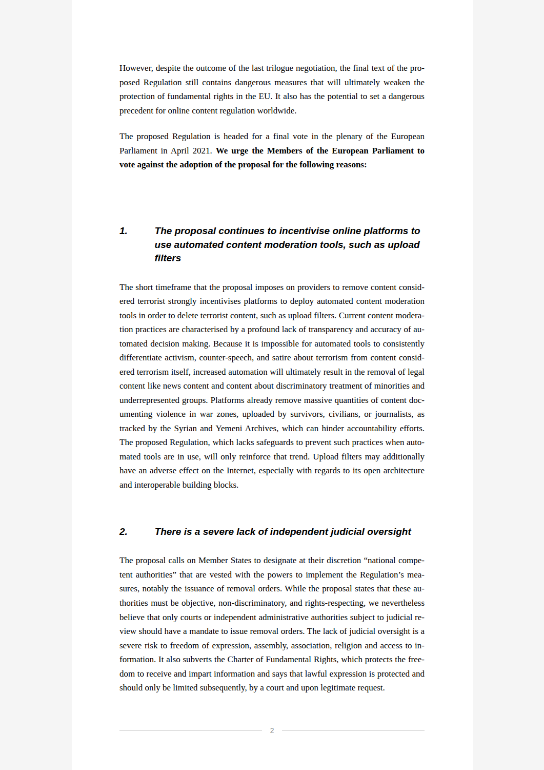However, despite the outcome of the last trilogue negotiation, the final text of the proposed Regulation still contains dangerous measures that will ultimately weaken the protection of fundamental rights in the EU. It also has the potential to set a dangerous precedent for online content regulation worldwide.
The proposed Regulation is headed for a final vote in the plenary of the European Parliament in April 2021. We urge the Members of the European Parliament to vote against the adoption of the proposal for the following reasons:
1. The proposal continues to incentivise online platforms to use automated content moderation tools, such as upload filters
The short timeframe that the proposal imposes on providers to remove content considered terrorist strongly incentivises platforms to deploy automated content moderation tools in order to delete terrorist content, such as upload filters. Current content moderation practices are characterised by a profound lack of transparency and accuracy of automated decision making. Because it is impossible for automated tools to consistently differentiate activism, counter-speech, and satire about terrorism from content considered terrorism itself, increased automation will ultimately result in the removal of legal content like news content and content about discriminatory treatment of minorities and underrepresented groups. Platforms already remove massive quantities of content documenting violence in war zones, uploaded by survivors, civilians, or journalists, as tracked by the Syrian and Yemeni Archives, which can hinder accountability efforts. The proposed Regulation, which lacks safeguards to prevent such practices when automated tools are in use, will only reinforce that trend. Upload filters may additionally have an adverse effect on the Internet, especially with regards to its open architecture and interoperable building blocks.
2. There is a severe lack of independent judicial oversight
The proposal calls on Member States to designate at their discretion “national competent authorities” that are vested with the powers to implement the Regulation’s measures, notably the issuance of removal orders. While the proposal states that these authorities must be objective, non-discriminatory, and rights-respecting, we nevertheless believe that only courts or independent administrative authorities subject to judicial review should have a mandate to issue removal orders. The lack of judicial oversight is a severe risk to freedom of expression, assembly, association, religion and access to information. It also subverts the Charter of Fundamental Rights, which protects the freedom to receive and impart information and says that lawful expression is protected and should only be limited subsequently, by a court and upon legitimate request.
2